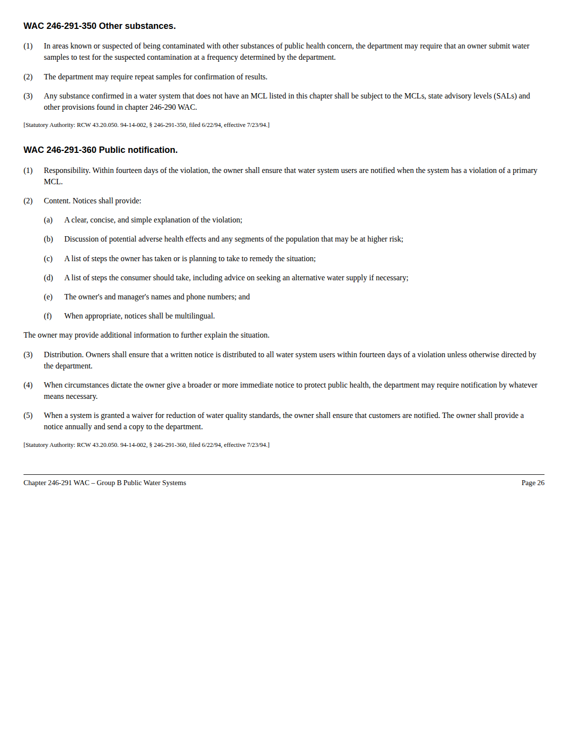WAC 246-291-350 Other substances.
(1) In areas known or suspected of being contaminated with other substances of public health concern, the department may require that an owner submit water samples to test for the suspected contamination at a frequency determined by the department.
(2) The department may require repeat samples for confirmation of results.
(3) Any substance confirmed in a water system that does not have an MCL listed in this chapter shall be subject to the MCLs, state advisory levels (SALs) and other provisions found in chapter 246-290 WAC.
[Statutory Authority: RCW 43.20.050. 94-14-002, § 246-291-350, filed 6/22/94, effective 7/23/94.]
WAC 246-291-360 Public notification.
(1) Responsibility. Within fourteen days of the violation, the owner shall ensure that water system users are notified when the system has a violation of a primary MCL.
(2) Content. Notices shall provide:
(a) A clear, concise, and simple explanation of the violation;
(b) Discussion of potential adverse health effects and any segments of the population that may be at higher risk;
(c) A list of steps the owner has taken or is planning to take to remedy the situation;
(d) A list of steps the consumer should take, including advice on seeking an alternative water supply if necessary;
(e) The owner's and manager's names and phone numbers; and
(f) When appropriate, notices shall be multilingual.
The owner may provide additional information to further explain the situation.
(3) Distribution. Owners shall ensure that a written notice is distributed to all water system users within fourteen days of a violation unless otherwise directed by the department.
(4) When circumstances dictate the owner give a broader or more immediate notice to protect public health, the department may require notification by whatever means necessary.
(5) When a system is granted a waiver for reduction of water quality standards, the owner shall ensure that customers are notified. The owner shall provide a notice annually and send a copy to the department.
[Statutory Authority: RCW 43.20.050. 94-14-002, § 246-291-360, filed 6/22/94, effective 7/23/94.]
Chapter 246-291 WAC – Group B Public Water Systems Page 26